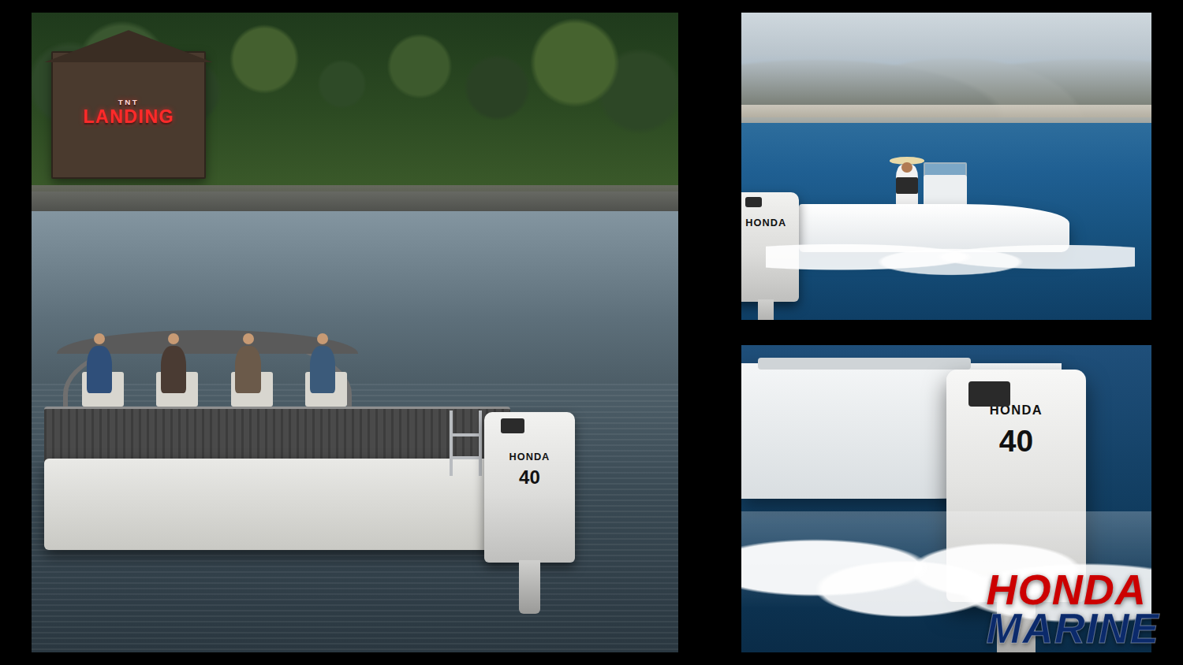Honda Marine outboard engines — photo collage
TNTLANDING
HONDA 40
Pontoon boat named Sweetwater cruising past the TNT Landing sign, powered by a Honda 40 outboard.
HONDA
A boater in a sun hat and life vest steers a white center console boat powered by a Honda outboard.
HONDA 40
Detail view of a Honda 40 outboard mounted on a boat transom, water spraying behind it.
HONDA MARINE